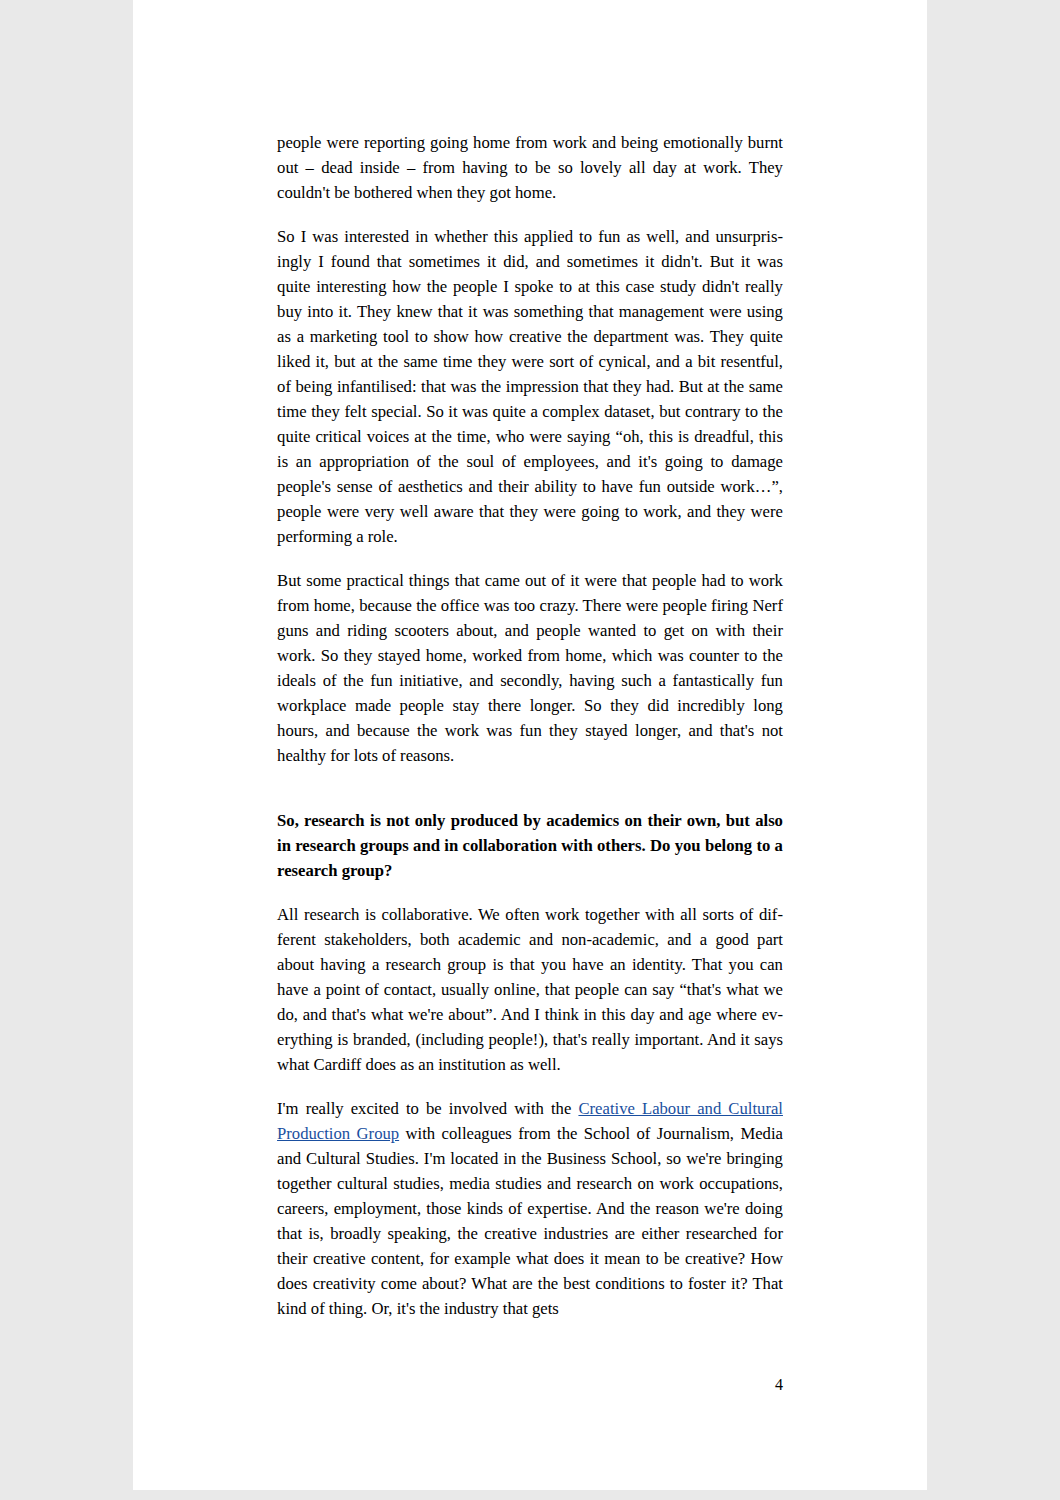people were reporting going home from work and being emotionally burnt out – dead inside – from having to be so lovely all day at work. They couldn't be bothered when they got home.
So I was interested in whether this applied to fun as well, and unsurprisingly I found that sometimes it did, and sometimes it didn't. But it was quite interesting how the people I spoke to at this case study didn't really buy into it. They knew that it was something that management were using as a marketing tool to show how creative the department was. They quite liked it, but at the same time they were sort of cynical, and a bit resentful, of being infantilised: that was the impression that they had. But at the same time they felt special. So it was quite a complex dataset, but contrary to the quite critical voices at the time, who were saying “oh, this is dreadful, this is an appropriation of the soul of employees, and it's going to damage people's sense of aesthetics and their ability to have fun outside work…”, people were very well aware that they were going to work, and they were performing a role.
But some practical things that came out of it were that people had to work from home, because the office was too crazy. There were people firing Nerf guns and riding scooters about, and people wanted to get on with their work. So they stayed home, worked from home, which was counter to the ideals of the fun initiative, and secondly, having such a fantastically fun workplace made people stay there longer. So they did incredibly long hours, and because the work was fun they stayed longer, and that's not healthy for lots of reasons.
So, research is not only produced by academics on their own, but also in research groups and in collaboration with others. Do you belong to a research group?
All research is collaborative. We often work together with all sorts of different stakeholders, both academic and non-academic, and a good part about having a research group is that you have an identity. That you can have a point of contact, usually online, that people can say “that's what we do, and that's what we're about”. And I think in this day and age where everything is branded, (including people!), that's really important. And it says what Cardiff does as an institution as well.
I'm really excited to be involved with the Creative Labour and Cultural Production Group with colleagues from the School of Journalism, Media and Cultural Studies. I'm located in the Business School, so we're bringing together cultural studies, media studies and research on work occupations, careers, employment, those kinds of expertise. And the reason we're doing that is, broadly speaking, the creative industries are either researched for their creative content, for example what does it mean to be creative? How does creativity come about? What are the best conditions to foster it? That kind of thing. Or, it's the industry that gets
4